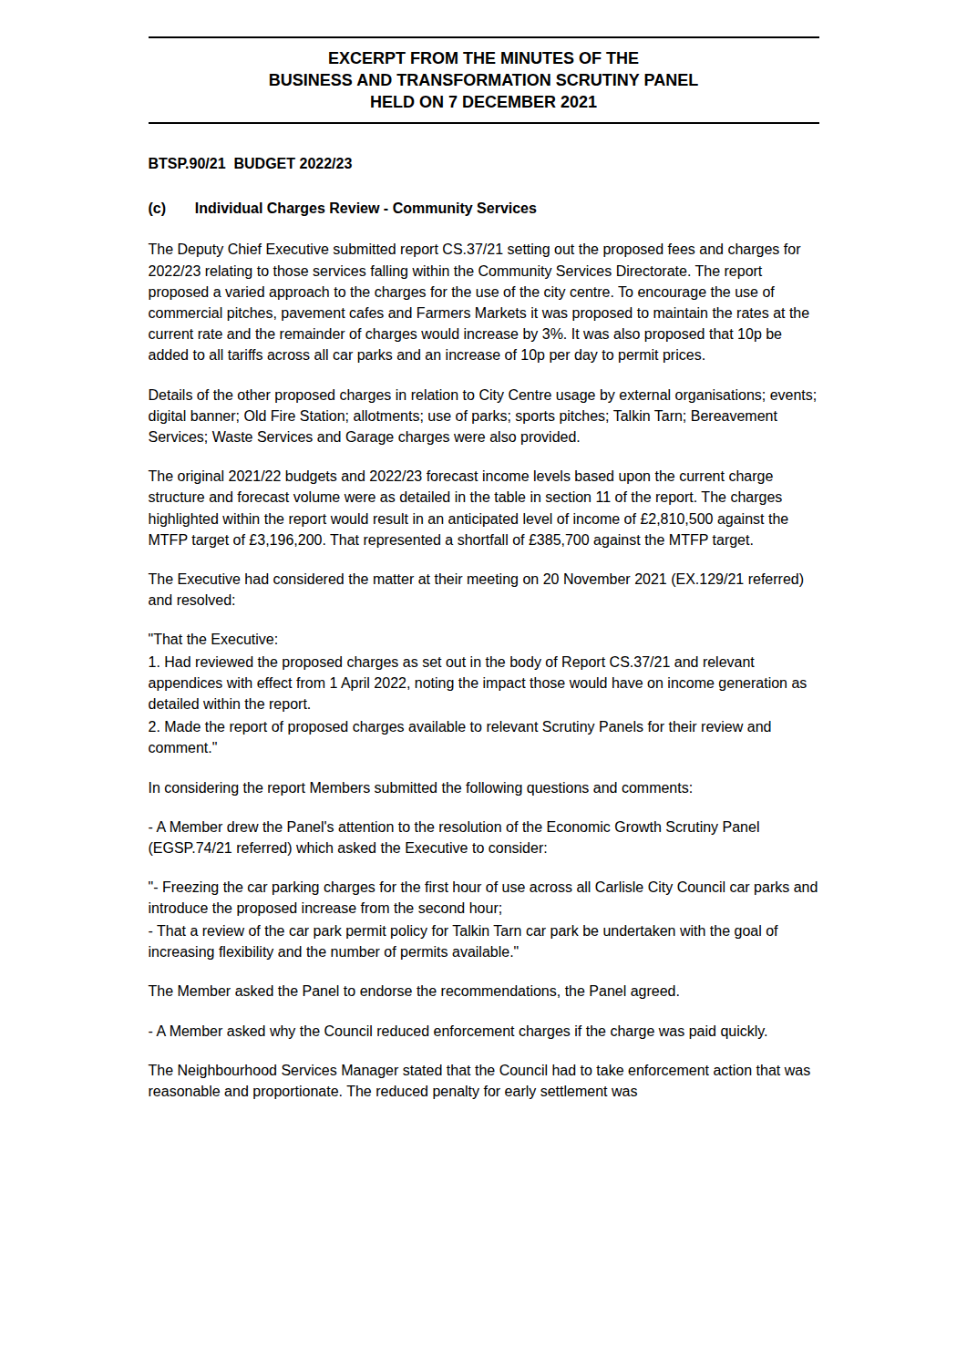Excerpt from the Minutes of the
Business and Transformation Scrutiny Panel
held on 7 December 2021
BTSP.90/21 BUDGET 2022/23
(c) Individual Charges Review - Community Services
The Deputy Chief Executive submitted report CS.37/21 setting out the proposed fees and charges for 2022/23 relating to those services falling within the Community Services Directorate. The report proposed a varied approach to the charges for the use of the city centre. To encourage the use of commercial pitches, pavement cafes and Farmers Markets it was proposed to maintain the rates at the current rate and the remainder of charges would increase by 3%. It was also proposed that 10p be added to all tariffs across all car parks and an increase of 10p per day to permit prices.
Details of the other proposed charges in relation to City Centre usage by external organisations; events; digital banner; Old Fire Station; allotments; use of parks; sports pitches; Talkin Tarn; Bereavement Services; Waste Services and Garage charges were also provided.
The original 2021/22 budgets and 2022/23 forecast income levels based upon the current charge structure and forecast volume were as detailed in the table in section 11 of the report. The charges highlighted within the report would result in an anticipated level of income of £2,810,500 against the MTFP target of £3,196,200. That represented a shortfall of £385,700 against the MTFP target.
The Executive had considered the matter at their meeting on 20 November 2021 (EX.129/21 referred) and resolved:
"That the Executive:
1. Had reviewed the proposed charges as set out in the body of Report CS.37/21 and relevant appendices with effect from 1 April 2022, noting the impact those would have on income generation as detailed within the report.
2. Made the report of proposed charges available to relevant Scrutiny Panels for their review and comment."
In considering the report Members submitted the following questions and comments:
- A Member drew the Panel's attention to the resolution of the Economic Growth Scrutiny Panel (EGSP.74/21 referred) which asked the Executive to consider:
"- Freezing the car parking charges for the first hour of use across all Carlisle City Council car parks and introduce the proposed increase from the second hour;
- That a review of the car park permit policy for Talkin Tarn car park be undertaken with the goal of increasing flexibility and the number of permits available."
The Member asked the Panel to endorse the recommendations, the Panel agreed.
- A Member asked why the Council reduced enforcement charges if the charge was paid quickly.
The Neighbourhood Services Manager stated that the Council had to take enforcement action that was reasonable and proportionate. The reduced penalty for early settlement was